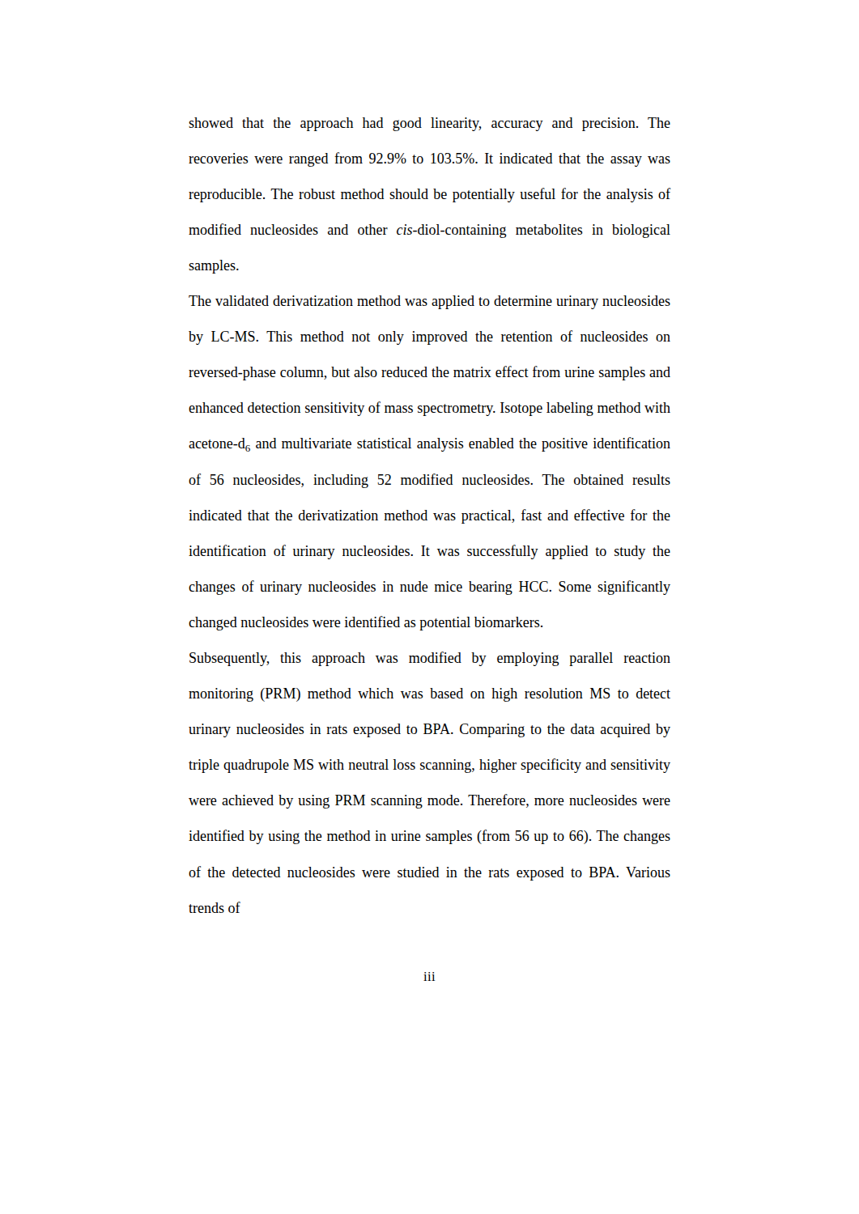showed that the approach had good linearity, accuracy and precision. The recoveries were ranged from 92.9% to 103.5%. It indicated that the assay was reproducible. The robust method should be potentially useful for the analysis of modified nucleosides and other cis-diol-containing metabolites in biological samples.
The validated derivatization method was applied to determine urinary nucleosides by LC-MS. This method not only improved the retention of nucleosides on reversed-phase column, but also reduced the matrix effect from urine samples and enhanced detection sensitivity of mass spectrometry. Isotope labeling method with acetone-d6 and multivariate statistical analysis enabled the positive identification of 56 nucleosides, including 52 modified nucleosides. The obtained results indicated that the derivatization method was practical, fast and effective for the identification of urinary nucleosides. It was successfully applied to study the changes of urinary nucleosides in nude mice bearing HCC. Some significantly changed nucleosides were identified as potential biomarkers.
Subsequently, this approach was modified by employing parallel reaction monitoring (PRM) method which was based on high resolution MS to detect urinary nucleosides in rats exposed to BPA. Comparing to the data acquired by triple quadrupole MS with neutral loss scanning, higher specificity and sensitivity were achieved by using PRM scanning mode. Therefore, more nucleosides were identified by using the method in urine samples (from 56 up to 66). The changes of the detected nucleosides were studied in the rats exposed to BPA. Various trends of
iii